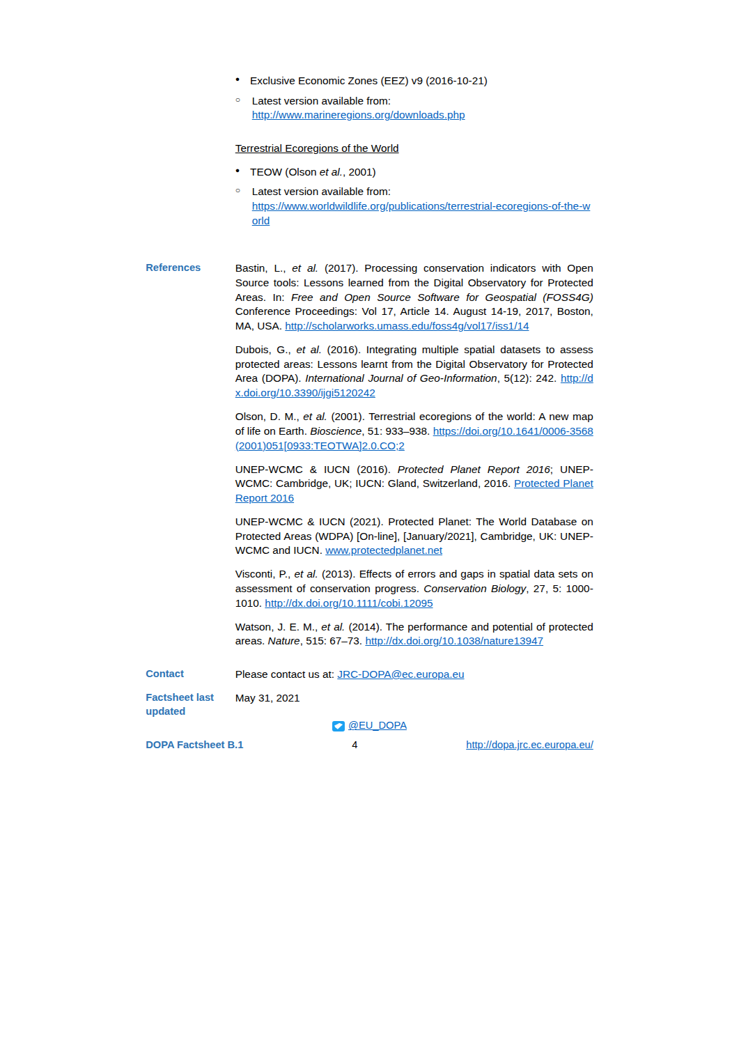Exclusive Economic Zones (EEZ) v9 (2016-10-21)
Latest version available from:
http://www.marineregions.org/downloads.php
Terrestrial Ecoregions of the World
TEOW (Olson et al., 2001)
Latest version available from:
https://www.worldwildlife.org/publications/terrestrial-ecoregions-of-the-world
References
Bastin, L., et al. (2017). Processing conservation indicators with Open Source tools: Lessons learned from the Digital Observatory for Protected Areas. In: Free and Open Source Software for Geospatial (FOSS4G) Conference Proceedings: Vol 17, Article 14. August 14-19, 2017, Boston, MA, USA. http://scholarworks.umass.edu/foss4g/vol17/iss1/14
Dubois, G., et al. (2016). Integrating multiple spatial datasets to assess protected areas: Lessons learnt from the Digital Observatory for Protected Area (DOPA). International Journal of Geo-Information, 5(12): 242. http://dx.doi.org/10.3390/ijgi5120242
Olson, D. M., et al. (2001). Terrestrial ecoregions of the world: A new map of life on Earth. Bioscience, 51: 933–938. https://doi.org/10.1641/0006-3568(2001)051[0933:TEOTWA]2.0.CO;2
UNEP-WCMC & IUCN (2016). Protected Planet Report 2016; UNEP-WCMC: Cambridge, UK; IUCN: Gland, Switzerland, 2016. Protected Planet Report 2016
UNEP-WCMC & IUCN (2021). Protected Planet: The World Database on Protected Areas (WDPA) [On-line], [January/2021], Cambridge, UK: UNEP-WCMC and IUCN. www.protectedplanet.net
Visconti, P., et al. (2013). Effects of errors and gaps in spatial data sets on assessment of conservation progress. Conservation Biology, 27, 5: 1000-1010. http://dx.doi.org/10.1111/cobi.12095
Watson, J. E. M., et al. (2014). The performance and potential of protected areas. Nature, 515: 67–73. http://dx.doi.org/10.1038/nature13947
Contact
Please contact us at: JRC-DOPA@ec.europa.eu
Factsheet last updated
May 31, 2021
@EU_DOPA
DOPA Factsheet B.1
4
http://dopa.jrc.ec.europa.eu/